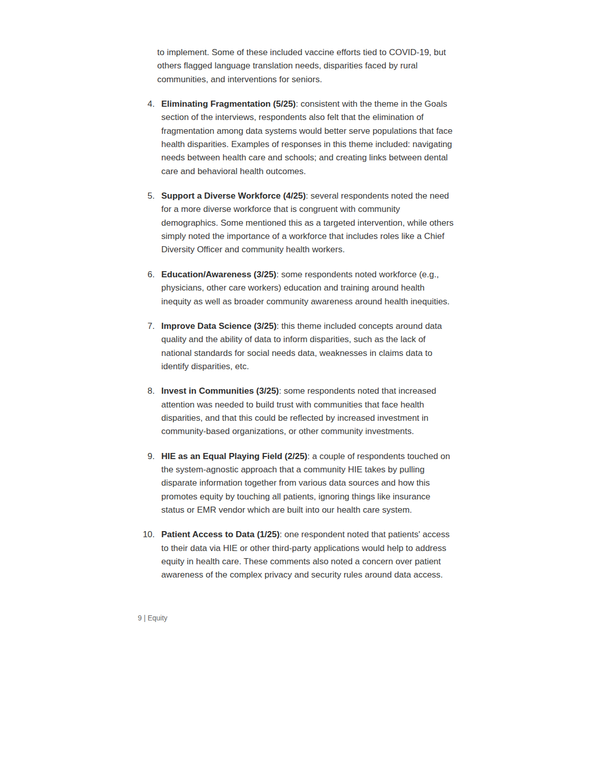to implement. Some of these included vaccine efforts tied to COVID-19, but others flagged language translation needs, disparities faced by rural communities, and interventions for seniors.
Eliminating Fragmentation (5/25): consistent with the theme in the Goals section of the interviews, respondents also felt that the elimination of fragmentation among data systems would better serve populations that face health disparities. Examples of responses in this theme included: navigating needs between health care and schools; and creating links between dental care and behavioral health outcomes.
Support a Diverse Workforce (4/25): several respondents noted the need for a more diverse workforce that is congruent with community demographics. Some mentioned this as a targeted intervention, while others simply noted the importance of a workforce that includes roles like a Chief Diversity Officer and community health workers.
Education/Awareness (3/25): some respondents noted workforce (e.g., physicians, other care workers) education and training around health inequity as well as broader community awareness around health inequities.
Improve Data Science (3/25): this theme included concepts around data quality and the ability of data to inform disparities, such as the lack of national standards for social needs data, weaknesses in claims data to identify disparities, etc.
Invest in Communities (3/25): some respondents noted that increased attention was needed to build trust with communities that face health disparities, and that this could be reflected by increased investment in community-based organizations, or other community investments.
HIE as an Equal Playing Field (2/25): a couple of respondents touched on the system-agnostic approach that a community HIE takes by pulling disparate information together from various data sources and how this promotes equity by touching all patients, ignoring things like insurance status or EMR vendor which are built into our health care system.
Patient Access to Data (1/25): one respondent noted that patients' access to their data via HIE or other third-party applications would help to address equity in health care. These comments also noted a concern over patient awareness of the complex privacy and security rules around data access.
9 | Equity